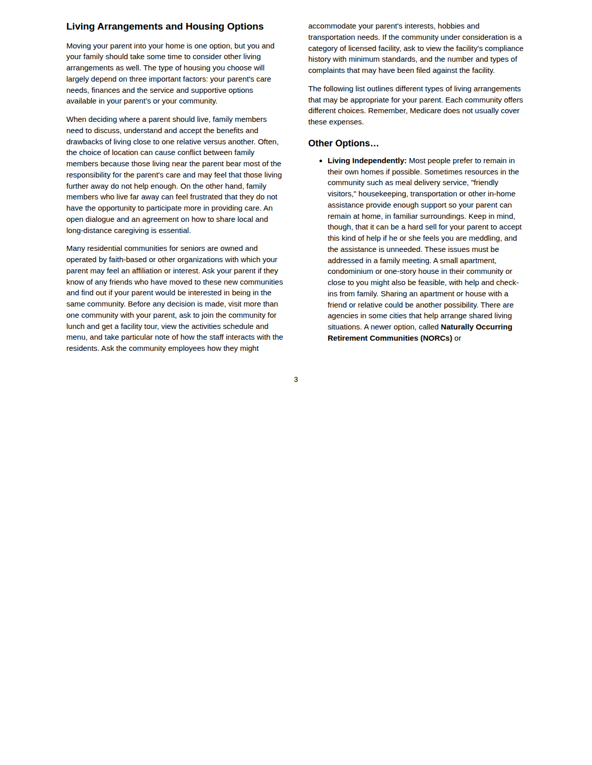Living Arrangements and Housing Options
Moving your parent into your home is one option, but you and your family should take some time to consider other living arrangements as well. The type of housing you choose will largely depend on three important factors: your parent's care needs, finances and the service and supportive options available in your parent’s or your community.
When deciding where a parent should live, family members need to discuss, understand and accept the benefits and drawbacks of living close to one relative versus another. Often, the choice of location can cause conflict between family members because those living near the parent bear most of the responsibility for the parent's care and may feel that those living further away do not help enough. On the other hand, family members who live far away can feel frustrated that they do not have the opportunity to participate more in providing care. An open dialogue and an agreement on how to share local and long-distance caregiving is essential.
Many residential communities for seniors are owned and operated by faith-based or other organizations with which your parent may feel an affiliation or interest. Ask your parent if they know of any friends who have moved to these new communities and find out if your parent would be interested in being in the same community. Before any decision is made, visit more than one community with your parent, ask to join the community for lunch and get a facility tour, view the activities schedule and menu, and take particular note of how the staff interacts with the residents. Ask the community employees how they might accommodate your parent's interests, hobbies and transportation needs. If the community under consideration is a category of licensed facility, ask to view the facility's compliance history with minimum standards, and the number and types of complaints that may have been filed against the facility.
The following list outlines different types of living arrangements that may be appropriate for your parent. Each community offers different choices. Remember, Medicare does not usually cover these expenses.
Other Options…
Living Independently: Most people prefer to remain in their own homes if possible. Sometimes resources in the community such as meal delivery service, "friendly visitors," housekeeping, transportation or other in-home assistance provide enough support so your parent can remain at home, in familiar surroundings. Keep in mind, though, that it can be a hard sell for your parent to accept this kind of help if he or she feels you are meddling, and the assistance is unneeded. These issues must be addressed in a family meeting. A small apartment, condominium or one-story house in their community or close to you might also be feasible, with help and check-ins from family. Sharing an apartment or house with a friend or relative could be another possibility. There are agencies in some cities that help arrange shared living situations. A newer option, called Naturally Occurring Retirement Communities (NORCs) or
3